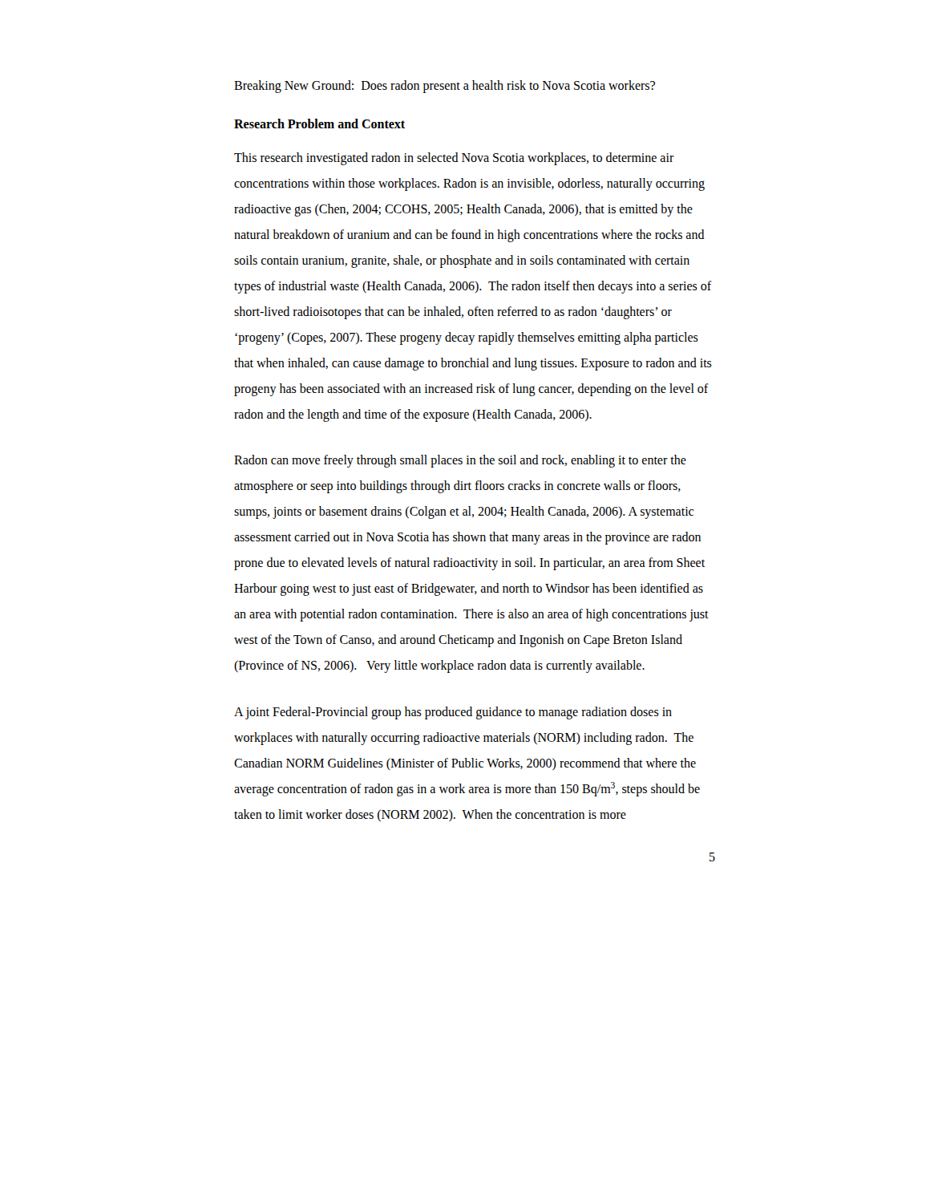Breaking New Ground: Does radon present a health risk to Nova Scotia workers?
Research Problem and Context
This research investigated radon in selected Nova Scotia workplaces, to determine air concentrations within those workplaces. Radon is an invisible, odorless, naturally occurring radioactive gas (Chen, 2004; CCOHS, 2005; Health Canada, 2006), that is emitted by the natural breakdown of uranium and can be found in high concentrations where the rocks and soils contain uranium, granite, shale, or phosphate and in soils contaminated with certain types of industrial waste (Health Canada, 2006). The radon itself then decays into a series of short-lived radioisotopes that can be inhaled, often referred to as radon ‘daughters’ or ‘progeny’ (Copes, 2007). These progeny decay rapidly themselves emitting alpha particles that when inhaled, can cause damage to bronchial and lung tissues. Exposure to radon and its progeny has been associated with an increased risk of lung cancer, depending on the level of radon and the length and time of the exposure (Health Canada, 2006).
Radon can move freely through small places in the soil and rock, enabling it to enter the atmosphere or seep into buildings through dirt floors cracks in concrete walls or floors, sumps, joints or basement drains (Colgan et al, 2004; Health Canada, 2006). A systematic assessment carried out in Nova Scotia has shown that many areas in the province are radon prone due to elevated levels of natural radioactivity in soil. In particular, an area from Sheet Harbour going west to just east of Bridgewater, and north to Windsor has been identified as an area with potential radon contamination. There is also an area of high concentrations just west of the Town of Canso, and around Cheticamp and Ingonish on Cape Breton Island (Province of NS, 2006). Very little workplace radon data is currently available.
A joint Federal-Provincial group has produced guidance to manage radiation doses in workplaces with naturally occurring radioactive materials (NORM) including radon. The Canadian NORM Guidelines (Minister of Public Works, 2000) recommend that where the average concentration of radon gas in a work area is more than 150 Bq/m3, steps should be taken to limit worker doses (NORM 2002). When the concentration is more
5